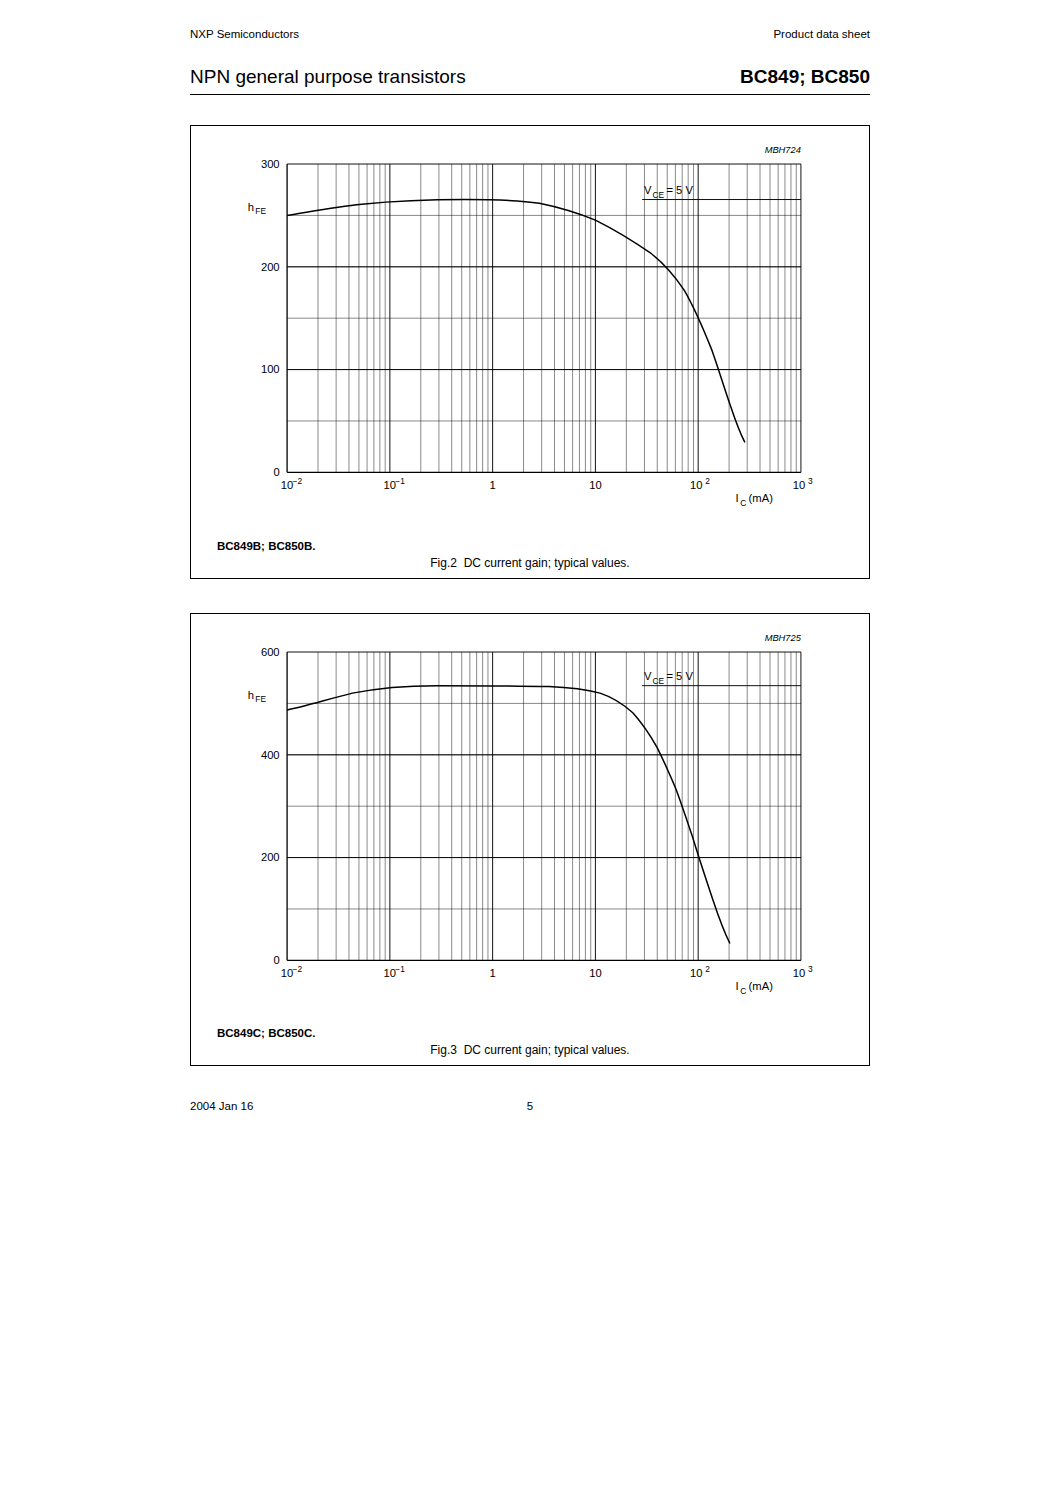NXP Semiconductors
Product data sheet
NPN general purpose transistors
BC849; BC850
V CE = 5 V 300 200 100 0 h FE 10 −2 10 −1 1 10 10 2 10 3 I C (mA) MBH724
BC849B; BC850B.
Fig.2 DC current gain; typical values.
V CE = 5 V 600 400 200 0 h FE 10 −2 10 −1 1 10 10 2 10 3 I C (mA) MBH725
BC849C; BC850C.
Fig.3 DC current gain; typical values.
2004 Jan 16
5